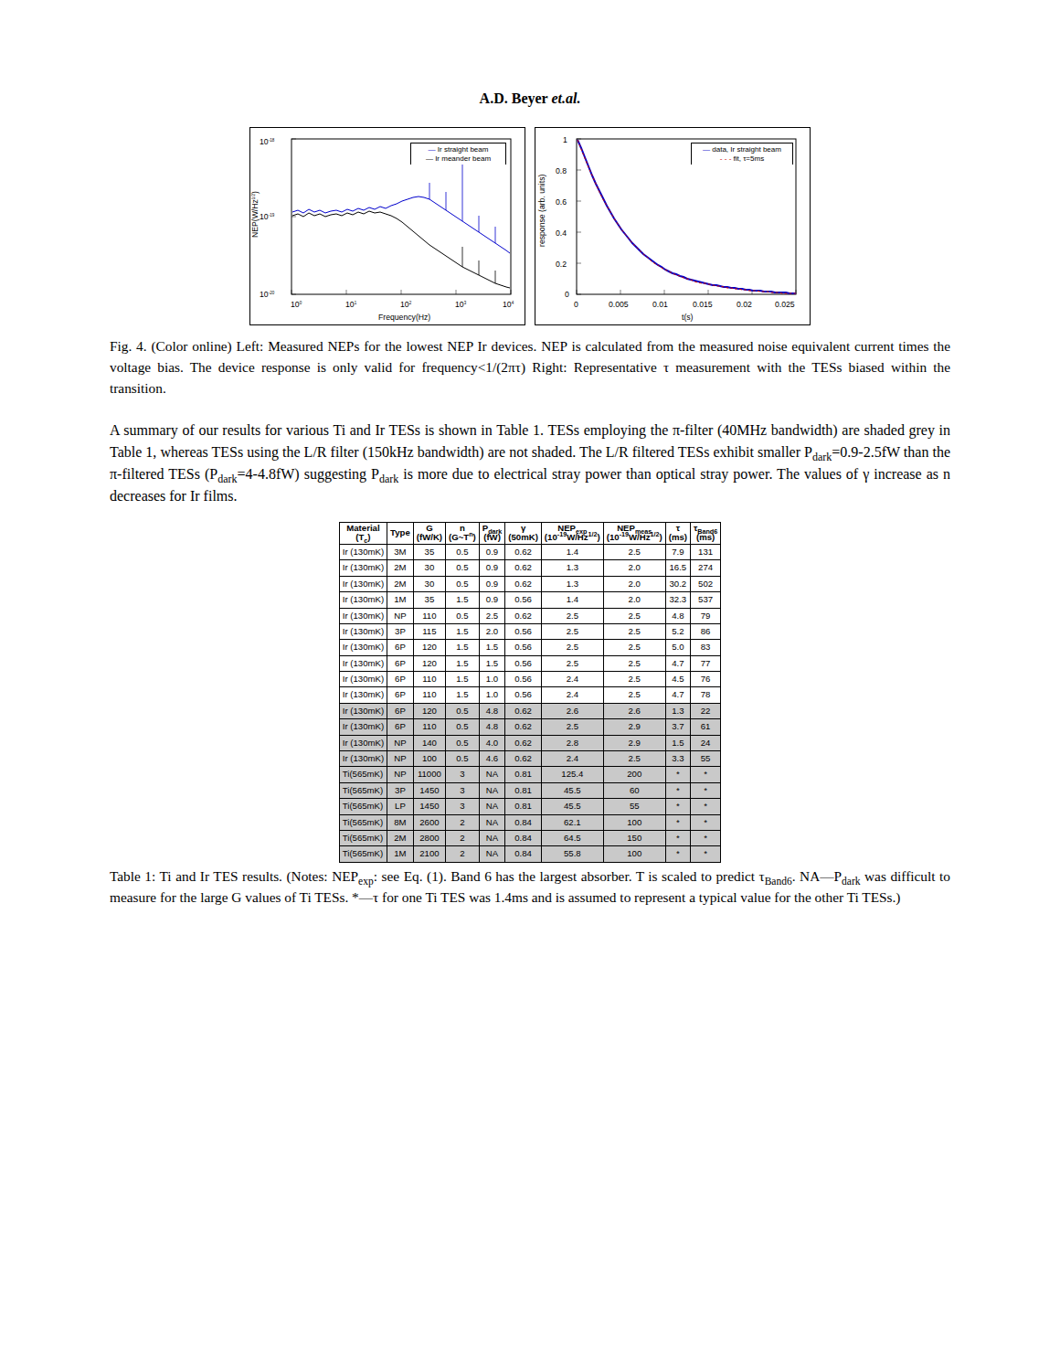A.D. Beyer et.al.
10-18 10-19 10-20 100 101 102 103 104 Frequency(Hz) NEP(W/Hz1/2)
— Ir straight beam
— Ir meander beam
1 0.8 0.6 0.4 0.2 0 0 0.005 0.01 0.015 0.02 0.025 t(s) response (arb. units)
— data, Ir straight beam
- - - fit, τ=5ms
Fig. 4. (Color online) Left: Measured NEPs for the lowest NEP Ir devices. NEP is calculated from the measured noise equivalent current times the voltage bias. The device response is only valid for frequency<1/(2πτ) Right: Representative τ measurement with the TESs biased within the transition.
A summary of our results for various Ti and Ir TESs is shown in Table 1. TESs employing the π-filter (40MHz bandwidth) are shaded grey in Table 1, whereas TESs using the L/R filter (150kHz bandwidth) are not shaded. The L/R filtered TESs exhibit smaller Pdark=0.9-2.5fW than the π-filtered TESs (Pdark=4-4.8fW) suggesting Pdark is more due to electrical stray power than optical stray power. The values of γ increase as n decreases for Ir films.
| Material (T c ) | Type | G (fW/K) | n (G~T n ) | P dark (fW) | γ (50mK) | NEP exp (10 -19 W/Hz 1/2 ) | NEP meas (10 -19 W/Hz 1/2 ) | τ (ms) | τ Band6 (ms) |
| --- | --- | --- | --- | --- | --- | --- | --- | --- | --- |
| Ir (130mK) | 3M | 35 | 0.5 | 0.9 | 0.62 | 1.4 | 2.5 | 7.9 | 131 |
| Ir (130mK) | 2M | 30 | 0.5 | 0.9 | 0.62 | 1.3 | 2.0 | 16.5 | 274 |
| Ir (130mK) | 2M | 30 | 0.5 | 0.9 | 0.62 | 1.3 | 2.0 | 30.2 | 502 |
| Ir (130mK) | 1M | 35 | 1.5 | 0.9 | 0.56 | 1.4 | 2.0 | 32.3 | 537 |
| Ir (130mK) | NP | 110 | 0.5 | 2.5 | 0.62 | 2.5 | 2.5 | 4.8 | 79 |
| Ir (130mK) | 3P | 115 | 1.5 | 2.0 | 0.56 | 2.5 | 2.5 | 5.2 | 86 |
| Ir (130mK) | 6P | 120 | 1.5 | 1.5 | 0.56 | 2.5 | 2.5 | 5.0 | 83 |
| Ir (130mK) | 6P | 120 | 1.5 | 1.5 | 0.56 | 2.5 | 2.5 | 4.7 | 77 |
| Ir (130mK) | 6P | 110 | 1.5 | 1.0 | 0.56 | 2.4 | 2.5 | 4.5 | 76 |
| Ir (130mK) | 6P | 110 | 1.5 | 1.0 | 0.56 | 2.4 | 2.5 | 4.7 | 78 |
| Ir (130mK) | 6P | 120 | 0.5 | 4.8 | 0.62 | 2.6 | 2.6 | 1.3 | 22 |
| Ir (130mK) | 6P | 110 | 0.5 | 4.8 | 0.62 | 2.5 | 2.9 | 3.7 | 61 |
| Ir (130mK) | NP | 140 | 0.5 | 4.0 | 0.62 | 2.8 | 2.9 | 1.5 | 24 |
| Ir (130mK) | NP | 100 | 0.5 | 4.6 | 0.62 | 2.4 | 2.5 | 3.3 | 55 |
| Ti(565mK) | NP | 11000 | 3 | NA | 0.81 | 125.4 | 200 | * | * |
| Ti(565mK) | 3P | 1450 | 3 | NA | 0.81 | 45.5 | 60 | * | * |
| Ti(565mK) | LP | 1450 | 3 | NA | 0.81 | 45.5 | 55 | * | * |
| Ti(565mK) | 8M | 2600 | 2 | NA | 0.84 | 62.1 | 100 | * | * |
| Ti(565mK) | 2M | 2800 | 2 | NA | 0.84 | 64.5 | 150 | * | * |
| Ti(565mK) | 1M | 2100 | 2 | NA | 0.84 | 55.8 | 100 | * | * |
Table 1: Ti and Ir TES results. (Notes: NEPexp: see Eq. (1). Band 6 has the largest absorber. T is scaled to predict τBand6. NA—Pdark was difficult to measure for the large G values of Ti TESs. *—τ for one Ti TES was 1.4ms and is assumed to represent a typical value for the other Ti TESs.)